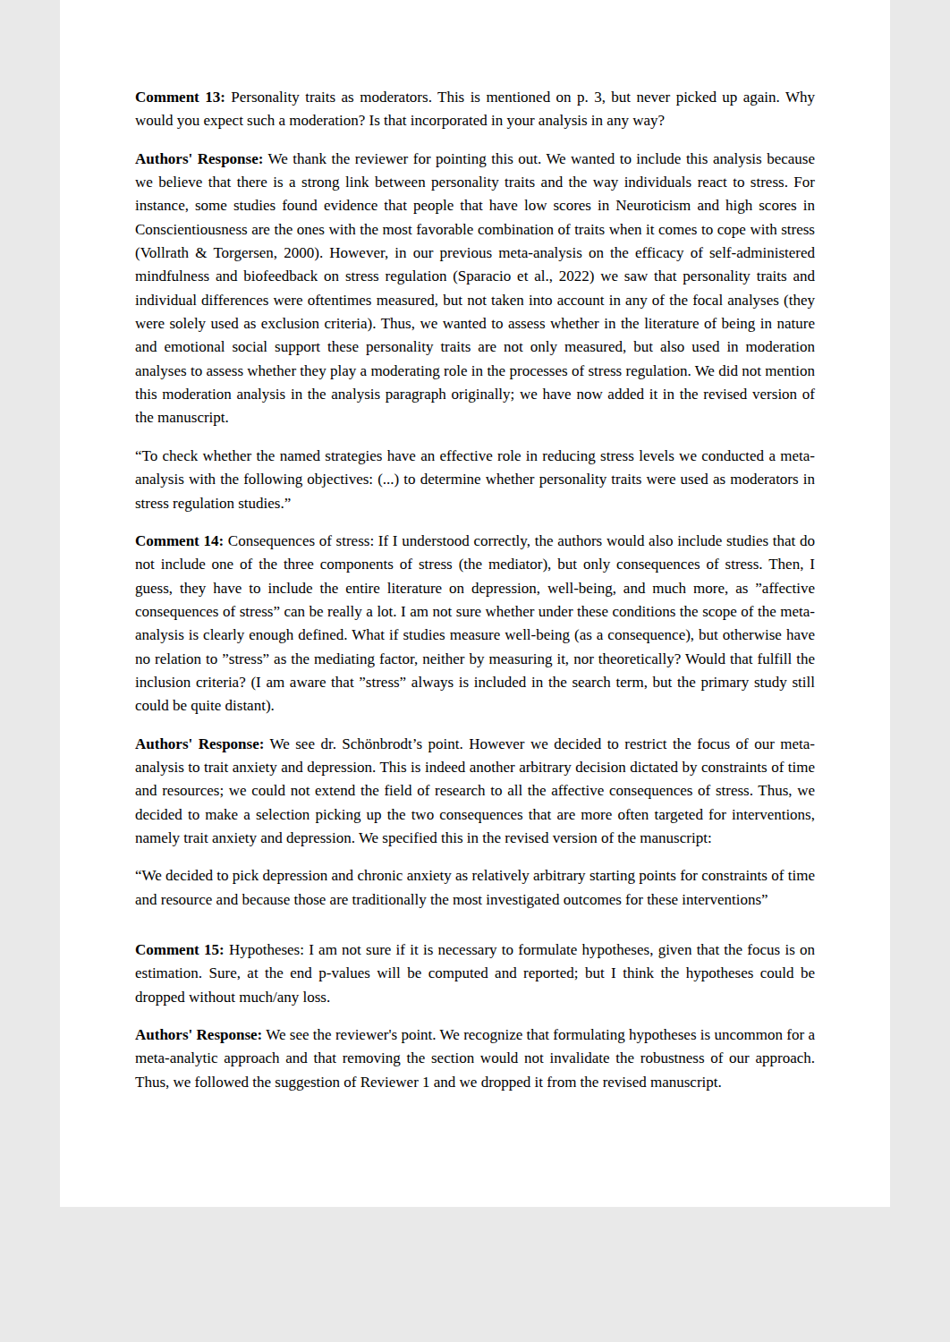Comment 13: Personality traits as moderators. This is mentioned on p. 3, but never picked up again. Why would you expect such a moderation? Is that incorporated in your analysis in any way?
Authors' Response: We thank the reviewer for pointing this out. We wanted to include this analysis because we believe that there is a strong link between personality traits and the way individuals react to stress. For instance, some studies found evidence that people that have low scores in Neuroticism and high scores in Conscientiousness are the ones with the most favorable combination of traits when it comes to cope with stress (Vollrath & Torgersen, 2000). However, in our previous meta-analysis on the efficacy of self-administered mindfulness and biofeedback on stress regulation (Sparacio et al., 2022) we saw that personality traits and individual differences were oftentimes measured, but not taken into account in any of the focal analyses (they were solely used as exclusion criteria). Thus, we wanted to assess whether in the literature of being in nature and emotional social support these personality traits are not only measured, but also used in moderation analyses to assess whether they play a moderating role in the processes of stress regulation. We did not mention this moderation analysis in the analysis paragraph originally; we have now added it in the revised version of the manuscript.
“To check whether the named strategies have an effective role in reducing stress levels we conducted a meta-analysis with the following objectives: (...) to determine whether personality traits were used as moderators in stress regulation studies.”
Comment 14: Consequences of stress: If I understood correctly, the authors would also include studies that do not include one of the three components of stress (the mediator), but only consequences of stress. Then, I guess, they have to include the entire literature on depression, well-being, and much more, as ”affective consequences of stress” can be really a lot. I am not sure whether under these conditions the scope of the meta-analysis is clearly enough defined. What if studies measure well-being (as a consequence), but otherwise have no relation to ”stress” as the mediating factor, neither by measuring it, nor theoretically? Would that fulfill the inclusion criteria? (I am aware that ”stress” always is included in the search term, but the primary study still could be quite distant).
Authors' Response: We see dr. Schönbrodt’s point. However we decided to restrict the focus of our meta-analysis to trait anxiety and depression. This is indeed another arbitrary decision dictated by constraints of time and resources; we could not extend the field of research to all the affective consequences of stress. Thus, we decided to make a selection picking up the two consequences that are more often targeted for interventions, namely trait anxiety and depression. We specified this in the revised version of the manuscript:
“We decided to pick depression and chronic anxiety as relatively arbitrary starting points for constraints of time and resource and because those are traditionally the most investigated outcomes for these interventions”
Comment 15: Hypotheses: I am not sure if it is necessary to formulate hypotheses, given that the focus is on estimation. Sure, at the end p-values will be computed and reported; but I think the hypotheses could be dropped without much/any loss.
Authors' Response: We see the reviewer's point. We recognize that formulating hypotheses is uncommon for a meta-analytic approach and that removing the section would not invalidate the robustness of our approach. Thus, we followed the suggestion of Reviewer 1 and we dropped it from the revised manuscript.